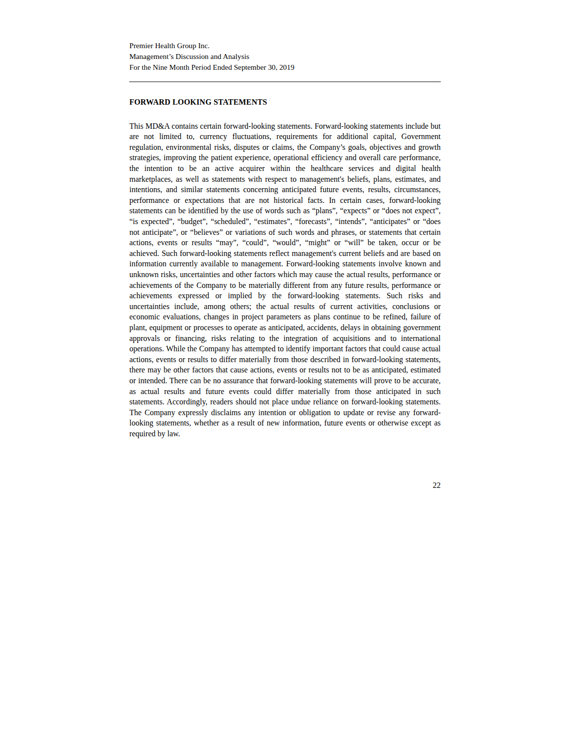Premier Health Group Inc.
Management’s Discussion and Analysis
For the Nine Month Period Ended September 30, 2019
FORWARD LOOKING STATEMENTS
This MD&A contains certain forward-looking statements. Forward-looking statements include but are not limited to, currency fluctuations, requirements for additional capital, Government regulation, environmental risks, disputes or claims, the Company’s goals, objectives and growth strategies, improving the patient experience, operational efficiency and overall care performance, the intention to be an active acquirer within the healthcare services and digital health marketplaces, as well as statements with respect to management's beliefs, plans, estimates, and intentions, and similar statements concerning anticipated future events, results, circumstances, performance or expectations that are not historical facts. In certain cases, forward-looking statements can be identified by the use of words such as “plans”, “expects” or “does not expect”, “is expected”, “budget”, “scheduled”, “estimates”, “forecasts”, “intends”, “anticipates” or “does not anticipate”, or “believes” or variations of such words and phrases, or statements that certain actions, events or results “may”, “could”, “would”, “might” or “will” be taken, occur or be achieved. Such forward-looking statements reflect management's current beliefs and are based on information currently available to management. Forward-looking statements involve known and unknown risks, uncertainties and other factors which may cause the actual results, performance or achievements of the Company to be materially different from any future results, performance or achievements expressed or implied by the forward-looking statements. Such risks and uncertainties include, among others; the actual results of current activities, conclusions or economic evaluations, changes in project parameters as plans continue to be refined, failure of plant, equipment or processes to operate as anticipated, accidents, delays in obtaining government approvals or financing, risks relating to the integration of acquisitions and to international operations. While the Company has attempted to identify important factors that could cause actual actions, events or results to differ materially from those described in forward-looking statements, there may be other factors that cause actions, events or results not to be as anticipated, estimated or intended. There can be no assurance that forward-looking statements will prove to be accurate, as actual results and future events could differ materially from those anticipated in such statements. Accordingly, readers should not place undue reliance on forward-looking statements. The Company expressly disclaims any intention or obligation to update or revise any forward-looking statements, whether as a result of new information, future events or otherwise except as required by law.
22